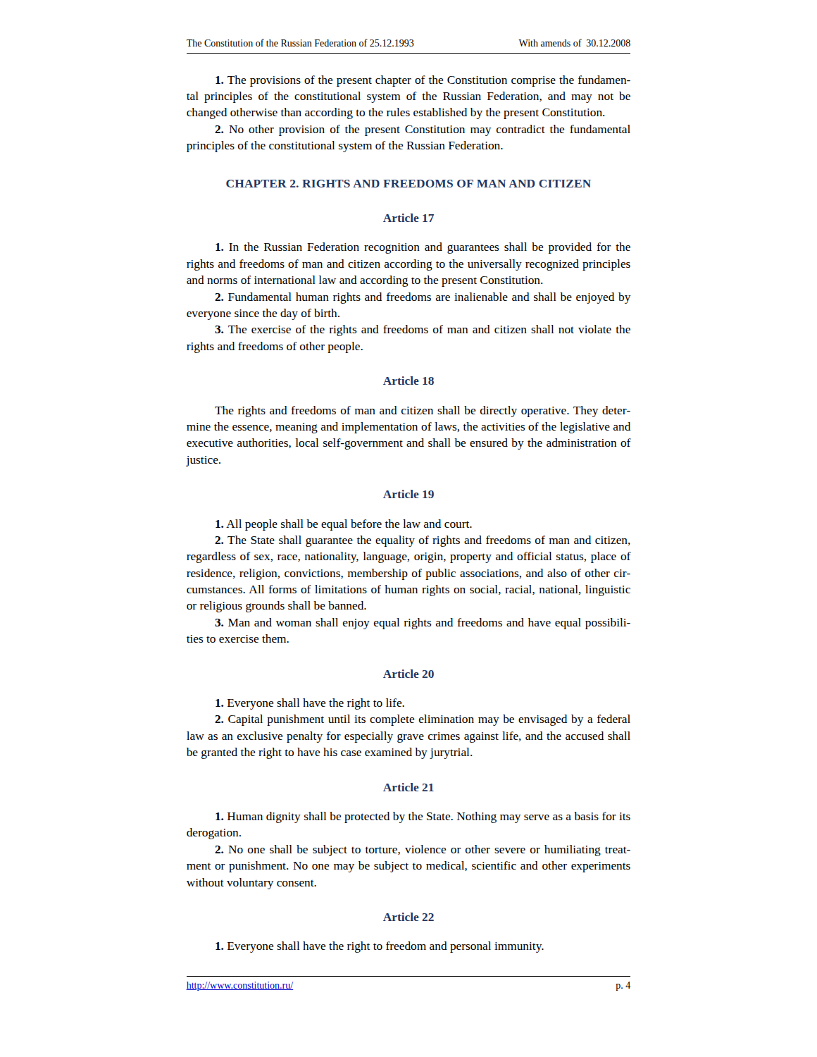The Constitution of the Russian Federation of 25.12.1993
With amends of 30.12.2008
1. The provisions of the present chapter of the Constitution comprise the fundamental principles of the constitutional system of the Russian Federation, and may not be changed otherwise than according to the rules established by the present Constitution.
2. No other provision of the present Constitution may contradict the fundamental principles of the constitutional system of the Russian Federation.
CHAPTER 2. RIGHTS AND FREEDOMS OF MAN AND CITIZEN
Article 17
1. In the Russian Federation recognition and guarantees shall be provided for the rights and freedoms of man and citizen according to the universally recognized principles and norms of international law and according to the present Constitution.
2. Fundamental human rights and freedoms are inalienable and shall be enjoyed by everyone since the day of birth.
3. The exercise of the rights and freedoms of man and citizen shall not violate the rights and freedoms of other people.
Article 18
The rights and freedoms of man and citizen shall be directly operative. They determine the essence, meaning and implementation of laws, the activities of the legislative and executive authorities, local self-government and shall be ensured by the administration of justice.
Article 19
1. All people shall be equal before the law and court.
2. The State shall guarantee the equality of rights and freedoms of man and citizen, regardless of sex, race, nationality, language, origin, property and official status, place of residence, religion, convictions, membership of public associations, and also of other circumstances. All forms of limitations of human rights on social, racial, national, linguistic or religious grounds shall be banned.
3. Man and woman shall enjoy equal rights and freedoms and have equal possibilities to exercise them.
Article 20
1. Everyone shall have the right to life.
2. Capital punishment until its complete elimination may be envisaged by a federal law as an exclusive penalty for especially grave crimes against life, and the accused shall be granted the right to have his case examined by jurytrial.
Article 21
1. Human dignity shall be protected by the State. Nothing may serve as a basis for its derogation.
2. No one shall be subject to torture, violence or other severe or humiliating treatment or punishment. No one may be subject to medical, scientific and other experiments without voluntary consent.
Article 22
1. Everyone shall have the right to freedom and personal immunity.
http://www.constitution.ru/
p. 4